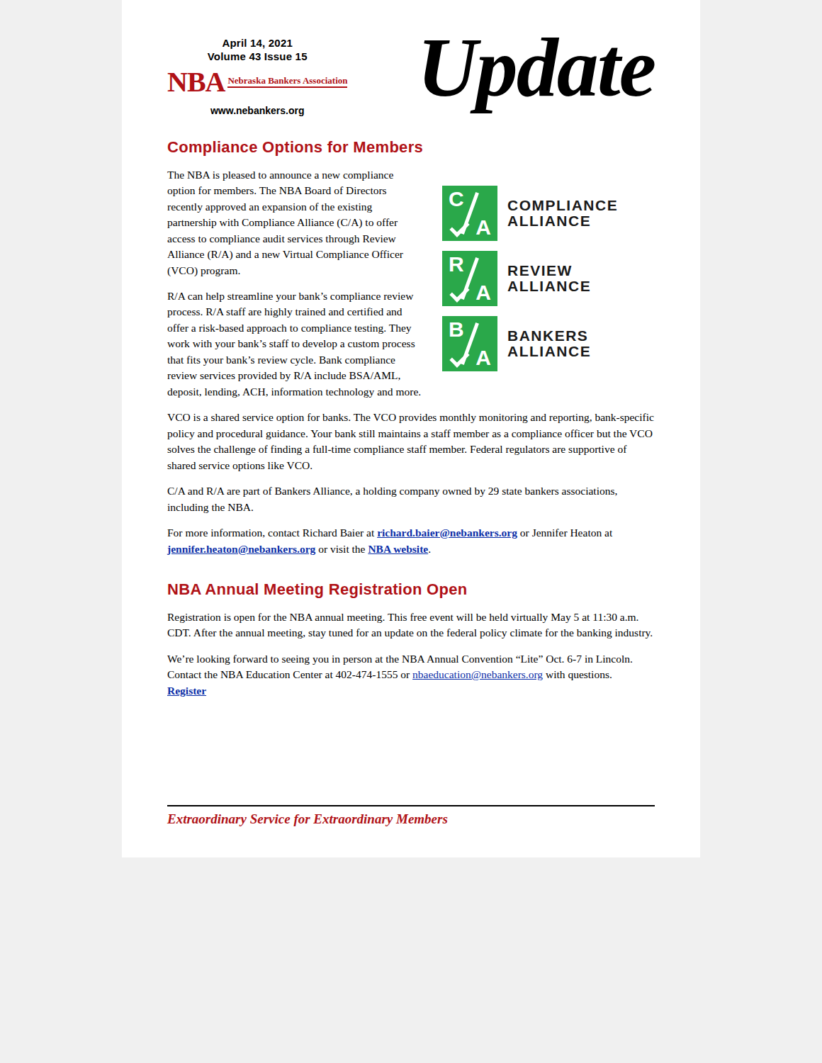April 14, 2021
Volume 43 Issue 15
NBA Nebraska Bankers Association
www.nebankers.org
Update
Compliance Options for Members
The NBA is pleased to announce a new compliance option for members. The NBA Board of Directors recently approved an expansion of the existing partnership with Compliance Alliance (C/A) to offer access to compliance audit services through Review Alliance (R/A) and a new Virtual Compliance Officer (VCO) program.
R/A can help streamline your bank’s compliance review process. R/A staff are highly trained and certified and offer a risk-based approach to compliance testing. They work with your bank’s staff to develop a custom process that fits your bank’s review cycle. Bank compliance review services provided by R/A include BSA/AML, deposit, lending, ACH, information technology and more.
C A
COMPLIANCE
ALLIANCE
R A
REVIEW
ALLIANCE
B A
BANKERS
ALLIANCE
VCO is a shared service option for banks. The VCO provides monthly monitoring and reporting, bank-specific policy and procedural guidance. Your bank still maintains a staff member as a compliance officer but the VCO solves the challenge of finding a full-time compliance staff member. Federal regulators are supportive of shared service options like VCO.
C/A and R/A are part of Bankers Alliance, a holding company owned by 29 state bankers associations, including the NBA.
For more information, contact Richard Baier at richard.baier@nebankers.org or Jennifer Heaton at jennifer.heaton@nebankers.org or visit the NBA website.
NBA Annual Meeting Registration Open
Registration is open for the NBA annual meeting. This free event will be held virtually May 5 at 11:30 a.m. CDT. After the annual meeting, stay tuned for an update on the federal policy climate for the banking industry.
We’re looking forward to seeing you in person at the NBA Annual Convention “Lite” Oct. 6-7 in Lincoln. Contact the NBA Education Center at 402-474-1555 or nbaeducation@nebankers.org with questions.
Register
Extraordinary Service for Extraordinary Members